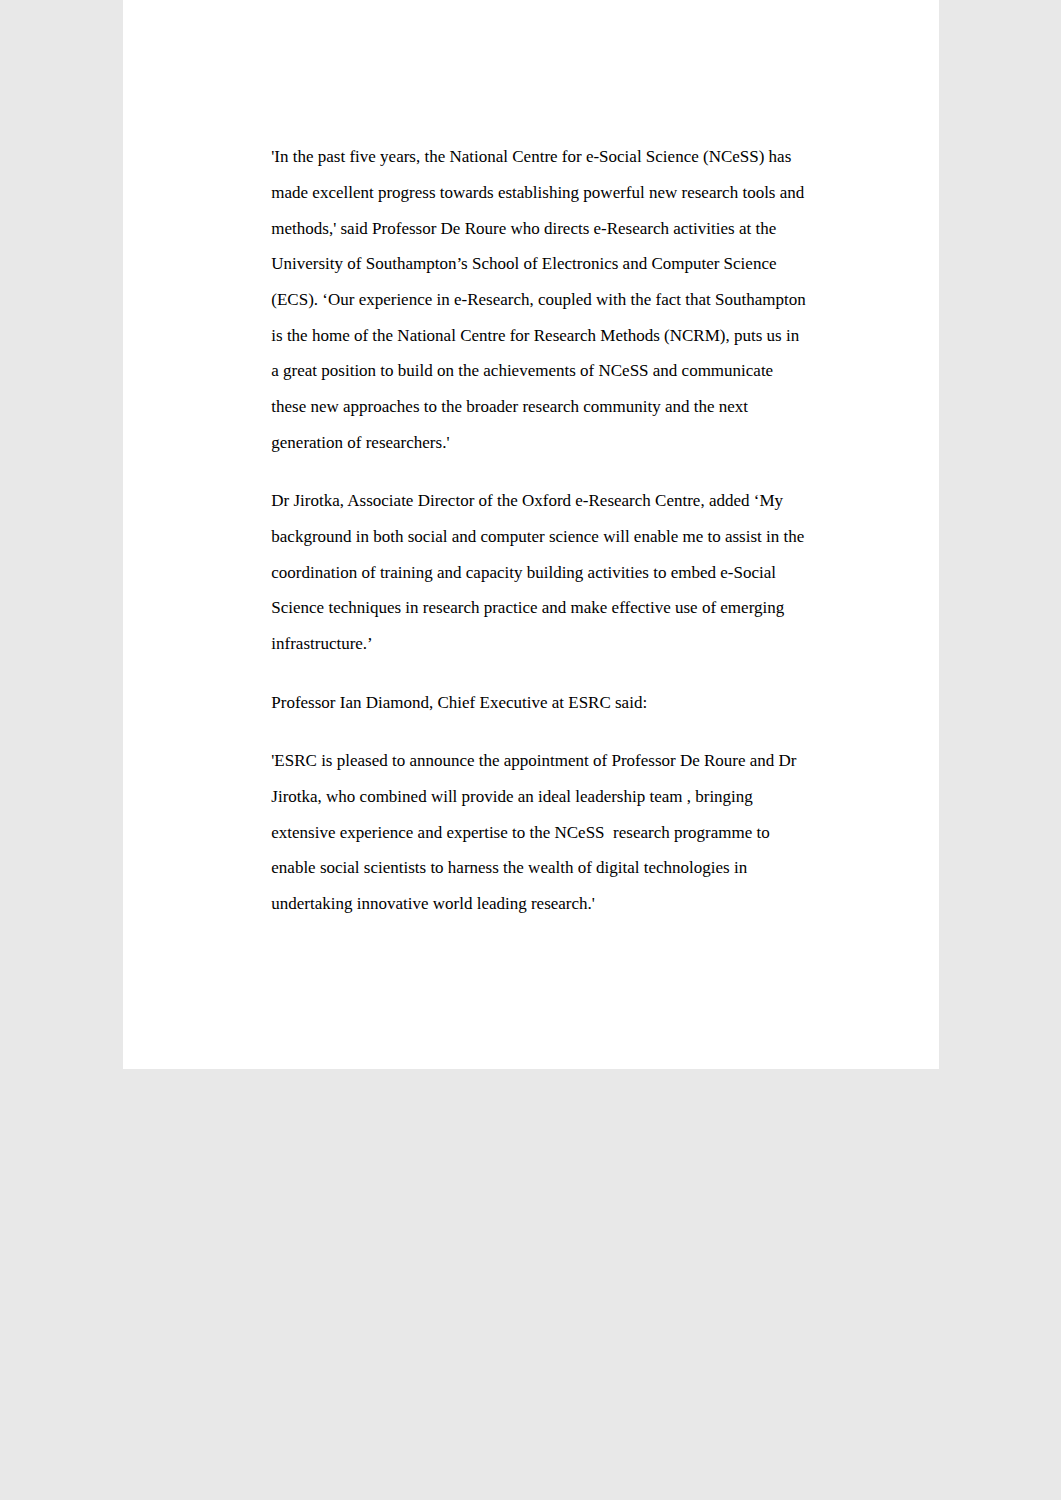'In the past five years, the National Centre for e-Social Science (NCeSS) has made excellent progress towards establishing powerful new research tools and methods,' said Professor De Roure who directs e-Research activities at the University of Southampton’s School of Electronics and Computer Science (ECS). ‘Our experience in e-Research, coupled with the fact that Southampton is the home of the National Centre for Research Methods (NCRM), puts us in a great position to build on the achievements of NCeSS and communicate these new approaches to the broader research community and the next generation of researchers.'
Dr Jirotka, Associate Director of the Oxford e-Research Centre, added ‘My background in both social and computer science will enable me to assist in the coordination of training and capacity building activities to embed e-Social Science techniques in research practice and make effective use of emerging infrastructure.’
Professor Ian Diamond, Chief Executive at ESRC said:
'ESRC is pleased to announce the appointment of Professor De Roure and Dr Jirotka, who combined will provide an ideal leadership team , bringing extensive experience and expertise to the NCeSS research programme to enable social scientists to harness the wealth of digital technologies in undertaking innovative world leading research.'